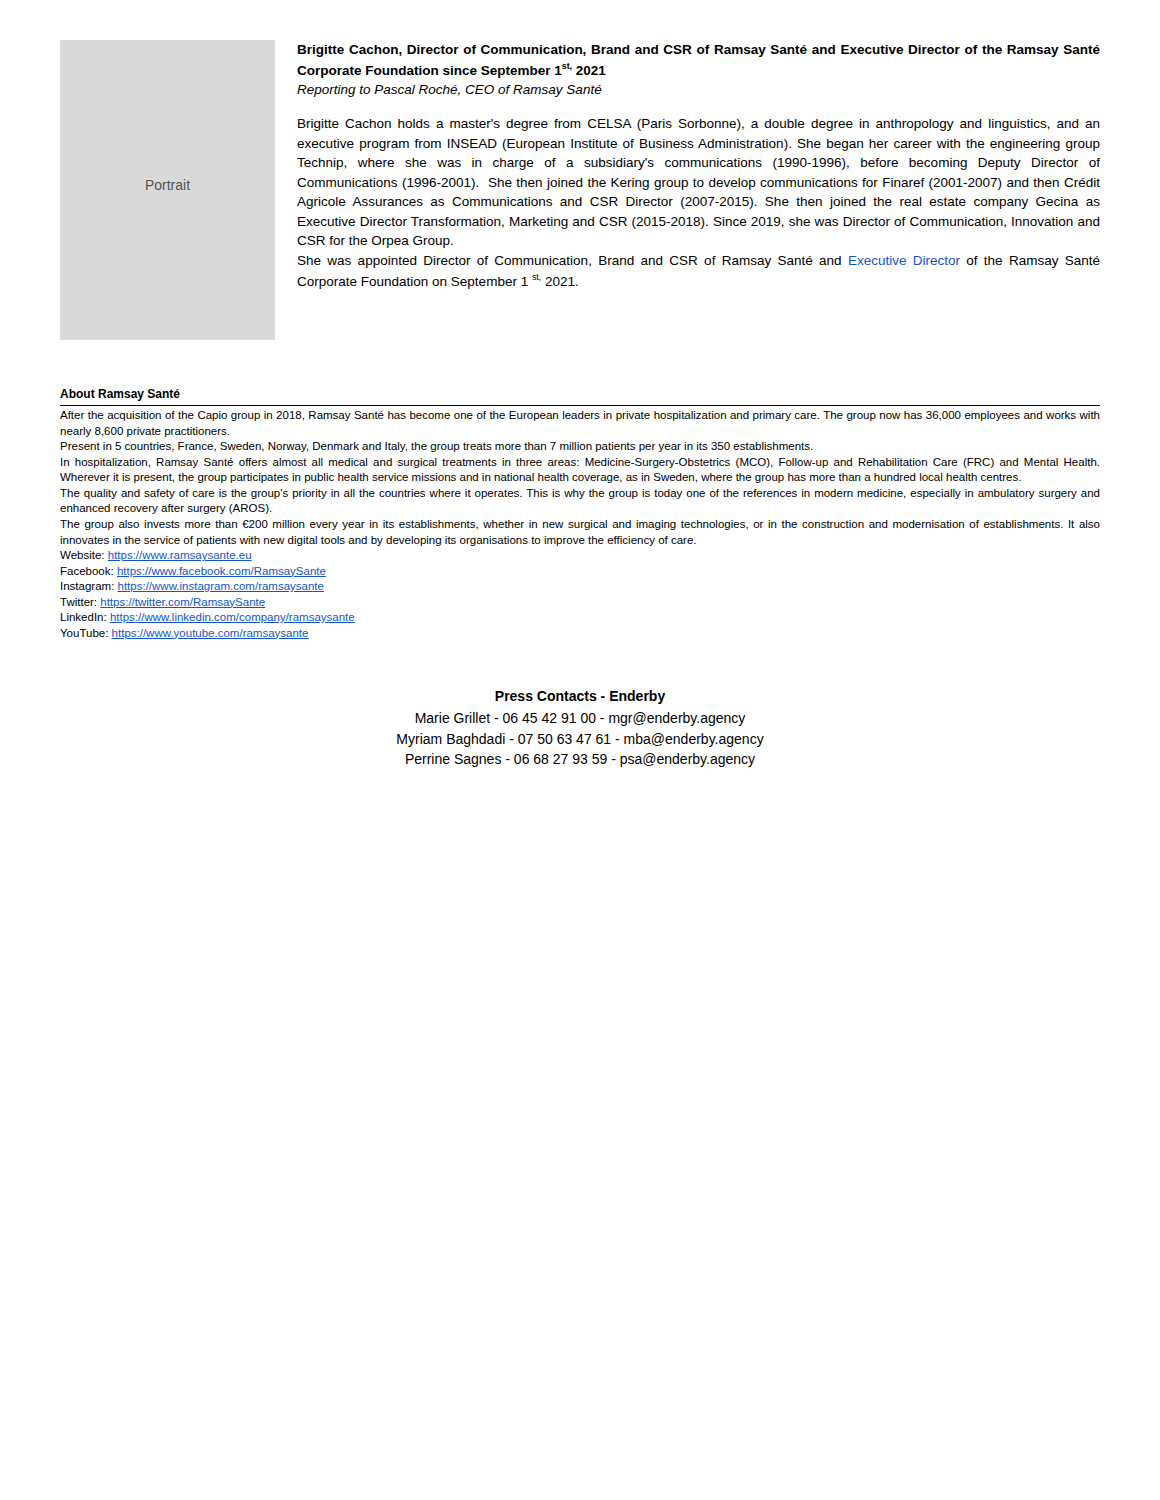Brigitte Cachon, Director of Communication, Brand and CSR of Ramsay Santé and Executive Director of the Ramsay Santé Corporate Foundation since September 1st, 2021
Reporting to Pascal Roché, CEO of Ramsay Santé
Brigitte Cachon holds a master's degree from CELSA (Paris Sorbonne), a double degree in anthropology and linguistics, and an executive program from INSEAD (European Institute of Business Administration). She began her career with the engineering group Technip, where she was in charge of a subsidiary's communications (1990-1996), before becoming Deputy Director of Communications (1996-2001). She then joined the Kering group to develop communications for Finaref (2001-2007) and then Crédit Agricole Assurances as Communications and CSR Director (2007-2015). She then joined the real estate company Gecina as Executive Director Transformation, Marketing and CSR (2015-2018). Since 2019, she was Director of Communication, Innovation and CSR for the Orpea Group.
She was appointed Director of Communication, Brand and CSR of Ramsay Santé and Executive Director of the Ramsay Santé Corporate Foundation on September 1 st, 2021.
About Ramsay Santé
After the acquisition of the Capio group in 2018, Ramsay Santé has become one of the European leaders in private hospitalization and primary care. The group now has 36,000 employees and works with nearly 8,600 private practitioners.
Present in 5 countries, France, Sweden, Norway, Denmark and Italy, the group treats more than 7 million patients per year in its 350 establishments.
In hospitalization, Ramsay Santé offers almost all medical and surgical treatments in three areas: Medicine-Surgery-Obstetrics (MCO), Follow-up and Rehabilitation Care (FRC) and Mental Health. Wherever it is present, the group participates in public health service missions and in national health coverage, as in Sweden, where the group has more than a hundred local health centres.
The quality and safety of care is the group's priority in all the countries where it operates. This is why the group is today one of the references in modern medicine, especially in ambulatory surgery and enhanced recovery after surgery (AROS).
The group also invests more than €200 million every year in its establishments, whether in new surgical and imaging technologies, or in the construction and modernisation of establishments. It also innovates in the service of patients with new digital tools and by developing its organisations to improve the efficiency of care.
Website: https://www.ramsaysante.eu
Facebook: https://www.facebook.com/RamsaySante
Instagram: https://www.instagram.com/ramsaysante
Twitter: https://twitter.com/RamsaySante
LinkedIn: https://www.linkedin.com/company/ramsaysante
YouTube: https://www.youtube.com/ramsaysante
Press Contacts - Enderby
Marie Grillet - 06 45 42 91 00 - mgr@enderby.agency
Myriam Baghdadi - 07 50 63 47 61 - mba@enderby.agency
Perrine Sagnes - 06 68 27 93 59 - psa@enderby.agency